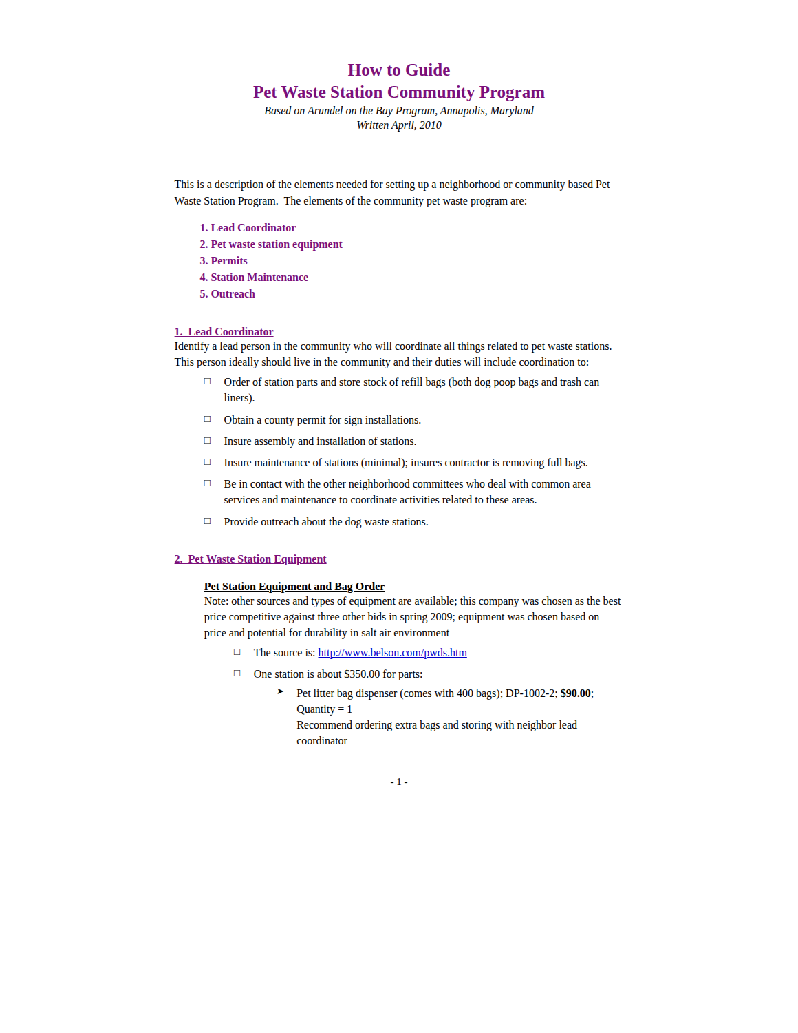How to Guide Pet Waste Station Community Program
Based on Arundel on the Bay Program, Annapolis, Maryland
Written April, 2010
This is a description of the elements needed for setting up a neighborhood or community based Pet Waste Station Program. The elements of the community pet waste program are:
Lead Coordinator
Pet waste station equipment
Permits
Station Maintenance
Outreach
1. Lead Coordinator
Identify a lead person in the community who will coordinate all things related to pet waste stations. This person ideally should live in the community and their duties will include coordination to:
Order of station parts and store stock of refill bags (both dog poop bags and trash can liners).
Obtain a county permit for sign installations.
Insure assembly and installation of stations.
Insure maintenance of stations (minimal); insures contractor is removing full bags.
Be in contact with the other neighborhood committees who deal with common area services and maintenance to coordinate activities related to these areas.
Provide outreach about the dog waste stations.
2. Pet Waste Station Equipment
Pet Station Equipment and Bag Order
Note: other sources and types of equipment are available; this company was chosen as the best price competitive against three other bids in spring 2009; equipment was chosen based on price and potential for durability in salt air environment
The source is: http://www.belson.com/pwds.htm
One station is about $350.00 for parts:
Pet litter bag dispenser (comes with 400 bags); DP-1002-2; $90.00; Quantity = 1
Recommend ordering extra bags and storing with neighbor lead coordinator
- 1 -